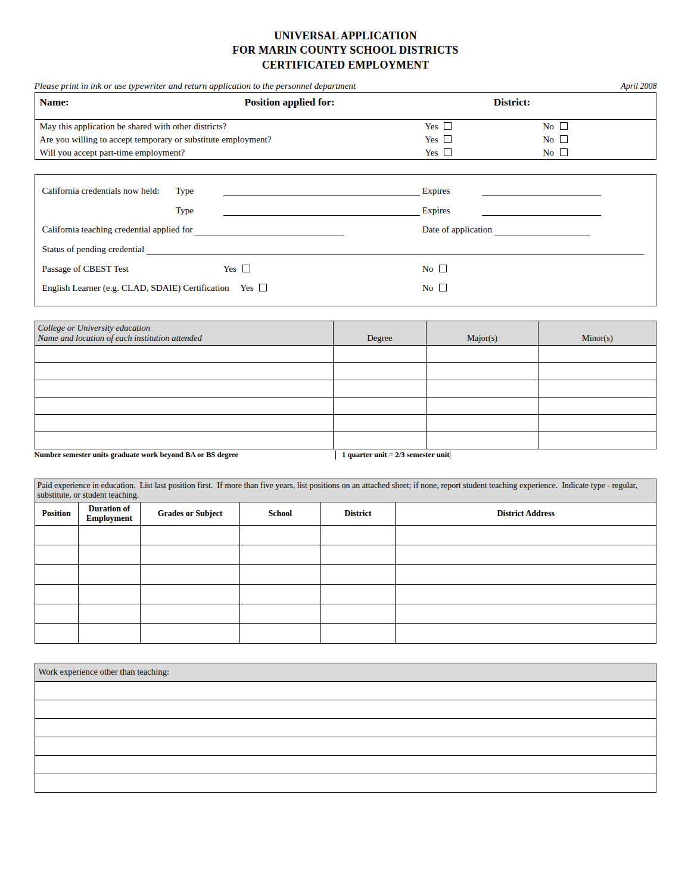UNIVERSAL APPLICATION
FOR MARIN COUNTY SCHOOL DISTRICTS
CERTIFICATED EMPLOYMENT
Please print in ink or use typewriter and return application to the personnel department April 2008
| Name: | Position applied for: | District: |
| / May this application be shared with other districts? / Yes / No / / Are you willing to accept temporary or substitute employment? / Yes / No / / Will you accept part-time employment? / Yes / No / |
| / California credentials now held: / Type / / Expires / / / / Type / / Expires / / / California teaching credential applied for / Date of application / / Status of pending credential / / Passage of CBEST Test / Yes / No / / English Learner (e.g. CLAD, SDAIE) Certification Yes / No / |
| College or University education Name and location of each institution attended | Degree | Major(s) | Minor(s) |
| --- | --- | --- | --- |
Number semester units graduate work beyond BA or BS degree
1 quarter unit = 2/3 semester unit
| Paid experience in education. List last position first. If more than five years, list positions on an attached sheet; if none, report student teaching experience. Indicate type - regular, substitute, or student teaching. |
| Position | Duration of Employment | Grades or Subject | School | District | District Address |
| Work experience other than teaching: |